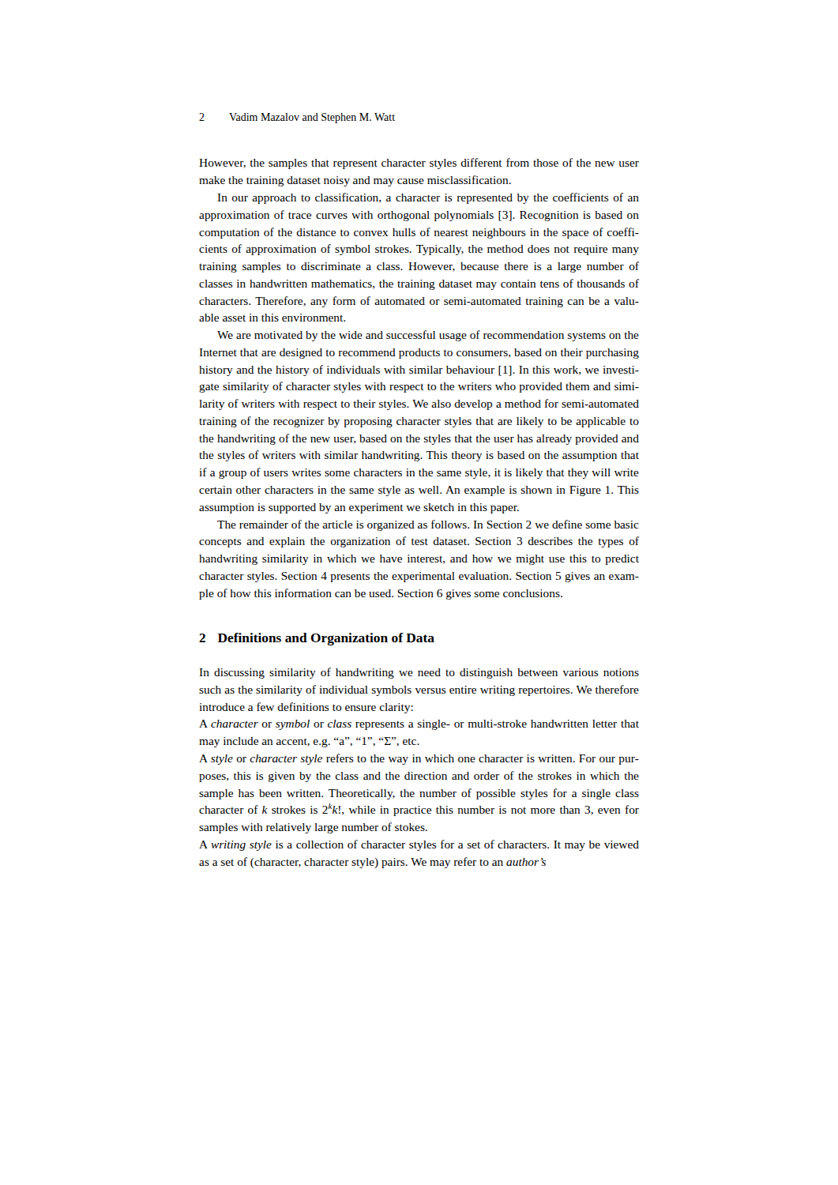2 Vadim Mazalov and Stephen M. Watt
However, the samples that represent character styles different from those of the new user make the training dataset noisy and may cause misclassification.
In our approach to classification, a character is represented by the coefficients of an approximation of trace curves with orthogonal polynomials [3]. Recognition is based on computation of the distance to convex hulls of nearest neighbours in the space of coefficients of approximation of symbol strokes. Typically, the method does not require many training samples to discriminate a class. However, because there is a large number of classes in handwritten mathematics, the training dataset may contain tens of thousands of characters. Therefore, any form of automated or semi-automated training can be a valuable asset in this environment.
We are motivated by the wide and successful usage of recommendation systems on the Internet that are designed to recommend products to consumers, based on their purchasing history and the history of individuals with similar behaviour [1]. In this work, we investigate similarity of character styles with respect to the writers who provided them and similarity of writers with respect to their styles. We also develop a method for semi-automated training of the recognizer by proposing character styles that are likely to be applicable to the handwriting of the new user, based on the styles that the user has already provided and the styles of writers with similar handwriting. This theory is based on the assumption that if a group of users writes some characters in the same style, it is likely that they will write certain other characters in the same style as well. An example is shown in Figure 1. This assumption is supported by an experiment we sketch in this paper.
The remainder of the article is organized as follows. In Section 2 we define some basic concepts and explain the organization of test dataset. Section 3 describes the types of handwriting similarity in which we have interest, and how we might use this to predict character styles. Section 4 presents the experimental evaluation. Section 5 gives an example of how this information can be used. Section 6 gives some conclusions.
2 Definitions and Organization of Data
In discussing similarity of handwriting we need to distinguish between various notions such as the similarity of individual symbols versus entire writing repertoires. We therefore introduce a few definitions to ensure clarity:
A character or symbol or class represents a single- or multi-stroke handwritten letter that may include an accent, e.g. “a”, “1”, “Σ”, etc.
A style or character style refers to the way in which one character is written. For our purposes, this is given by the class and the direction and order of the strokes in which the sample has been written. Theoretically, the number of possible styles for a single class character of k strokes is 2kk!, while in practice this number is not more than 3, even for samples with relatively large number of stokes.
A writing style is a collection of character styles for a set of characters. It may be viewed as a set of (character, character style) pairs. We may refer to an author’s